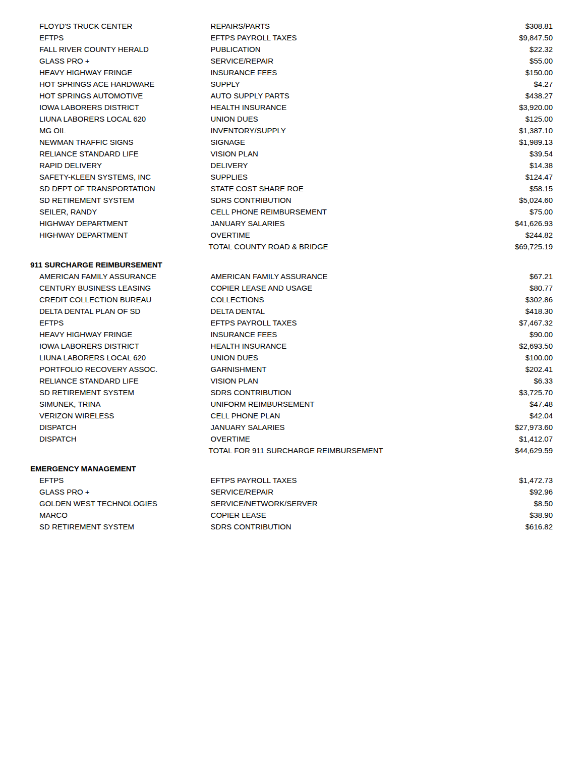| FLOYD'S TRUCK CENTER | REPAIRS/PARTS | $308.81 |
| EFTPS | EFTPS PAYROLL TAXES | $9,847.50 |
| FALL RIVER COUNTY HERALD | PUBLICATION | $22.32 |
| GLASS PRO + | SERVICE/REPAIR | $55.00 |
| HEAVY HIGHWAY FRINGE | INSURANCE FEES | $150.00 |
| HOT SPRINGS ACE HARDWARE | SUPPLY | $4.27 |
| HOT SPRINGS AUTOMOTIVE | AUTO SUPPLY PARTS | $438.27 |
| IOWA LABORERS DISTRICT | HEALTH INSURANCE | $3,920.00 |
| LIUNA LABORERS LOCAL 620 | UNION DUES | $125.00 |
| MG OIL | INVENTORY/SUPPLY | $1,387.10 |
| NEWMAN TRAFFIC SIGNS | SIGNAGE | $1,989.13 |
| RELIANCE STANDARD LIFE | VISION PLAN | $39.54 |
| RAPID DELIVERY | DELIVERY | $14.38 |
| SAFETY-KLEEN SYSTEMS, INC | SUPPLIES | $124.47 |
| SD DEPT OF TRANSPORTATION | STATE COST SHARE ROE | $58.15 |
| SD RETIREMENT SYSTEM | SDRS CONTRIBUTION | $5,024.60 |
| SEILER, RANDY | CELL PHONE REIMBURSEMENT | $75.00 |
| HIGHWAY DEPARTMENT | JANUARY SALARIES | $41,626.93 |
| HIGHWAY DEPARTMENT | OVERTIME | $244.82 |
| | TOTAL COUNTY ROAD & BRIDGE | $69,725.19 |
| 911 SURCHARGE REIMBURSEMENT |
| AMERICAN FAMILY ASSURANCE | AMERICAN FAMILY ASSURANCE | $67.21 |
| CENTURY BUSINESS LEASING | COPIER LEASE AND USAGE | $80.77 |
| CREDIT COLLECTION BUREAU | COLLECTIONS | $302.86 |
| DELTA DENTAL PLAN OF SD | DELTA DENTAL | $418.30 |
| EFTPS | EFTPS PAYROLL TAXES | $7,467.32 |
| HEAVY HIGHWAY FRINGE | INSURANCE FEES | $90.00 |
| IOWA LABORERS DISTRICT | HEALTH INSURANCE | $2,693.50 |
| LIUNA LABORERS LOCAL 620 | UNION DUES | $100.00 |
| PORTFOLIO RECOVERY ASSOC. | GARNISHMENT | $202.41 |
| RELIANCE STANDARD LIFE | VISION PLAN | $6.33 |
| SD RETIREMENT SYSTEM | SDRS CONTRIBUTION | $3,725.70 |
| SIMUNEK, TRINA | UNIFORM REIMBURSEMENT | $47.48 |
| VERIZON WIRELESS | CELL PHONE PLAN | $42.04 |
| DISPATCH | JANUARY SALARIES | $27,973.60 |
| DISPATCH | OVERTIME | $1,412.07 |
| | TOTAL FOR 911 SURCHARGE REIMBURSEMENT | $44,629.59 |
| EMERGENCY MANAGEMENT |
| EFTPS | EFTPS PAYROLL TAXES | $1,472.73 |
| GLASS PRO + | SERVICE/REPAIR | $92.96 |
| GOLDEN WEST TECHNOLOGIES | SERVICE/NETWORK/SERVER | $8.50 |
| MARCO | COPIER LEASE | $38.90 |
| SD RETIREMENT SYSTEM | SDRS CONTRIBUTION | $616.82 |